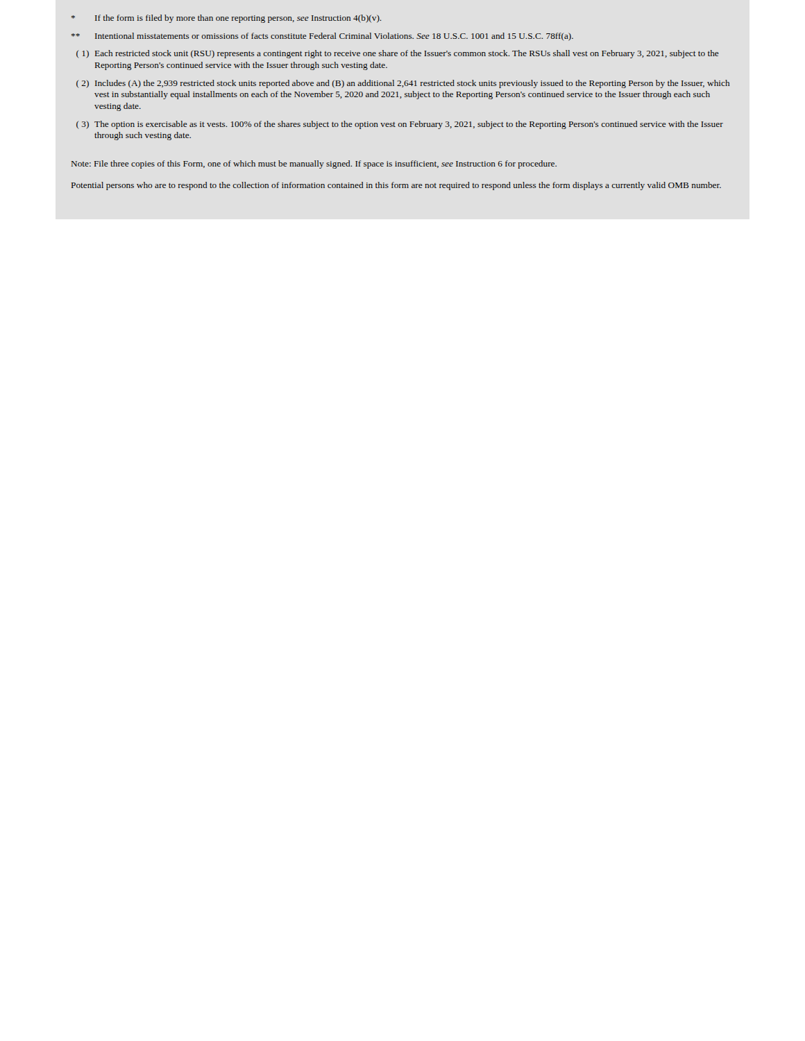| * | If the form is filed by more than one reporting person, see Instruction 4(b)(v). |
| ** | Intentional misstatements or omissions of facts constitute Federal Criminal Violations. See 18 U.S.C. 1001 and 15 U.S.C. 78ff(a). |
| ( 1) | Each restricted stock unit (RSU) represents a contingent right to receive one share of the Issuer's common stock. The RSUs shall vest on February 3, 2021, subject to the Reporting Person's continued service with the Issuer through such vesting date. |
| ( 2) | Includes (A) the 2,939 restricted stock units reported above and (B) an additional 2,641 restricted stock units previously issued to the Reporting Person by the Issuer, which vest in substantially equal installments on each of the November 5, 2020 and 2021, subject to the Reporting Person's continued service to the Issuer through each such vesting date. |
| ( 3) | The option is exercisable as it vests. 100% of the shares subject to the option vest on February 3, 2021, subject to the Reporting Person's continued service with the Issuer through such vesting date. |
Note: File three copies of this Form, one of which must be manually signed. If space is insufficient, see Instruction 6 for procedure.
Potential persons who are to respond to the collection of information contained in this form are not required to respond unless the form displays a currently valid OMB number.